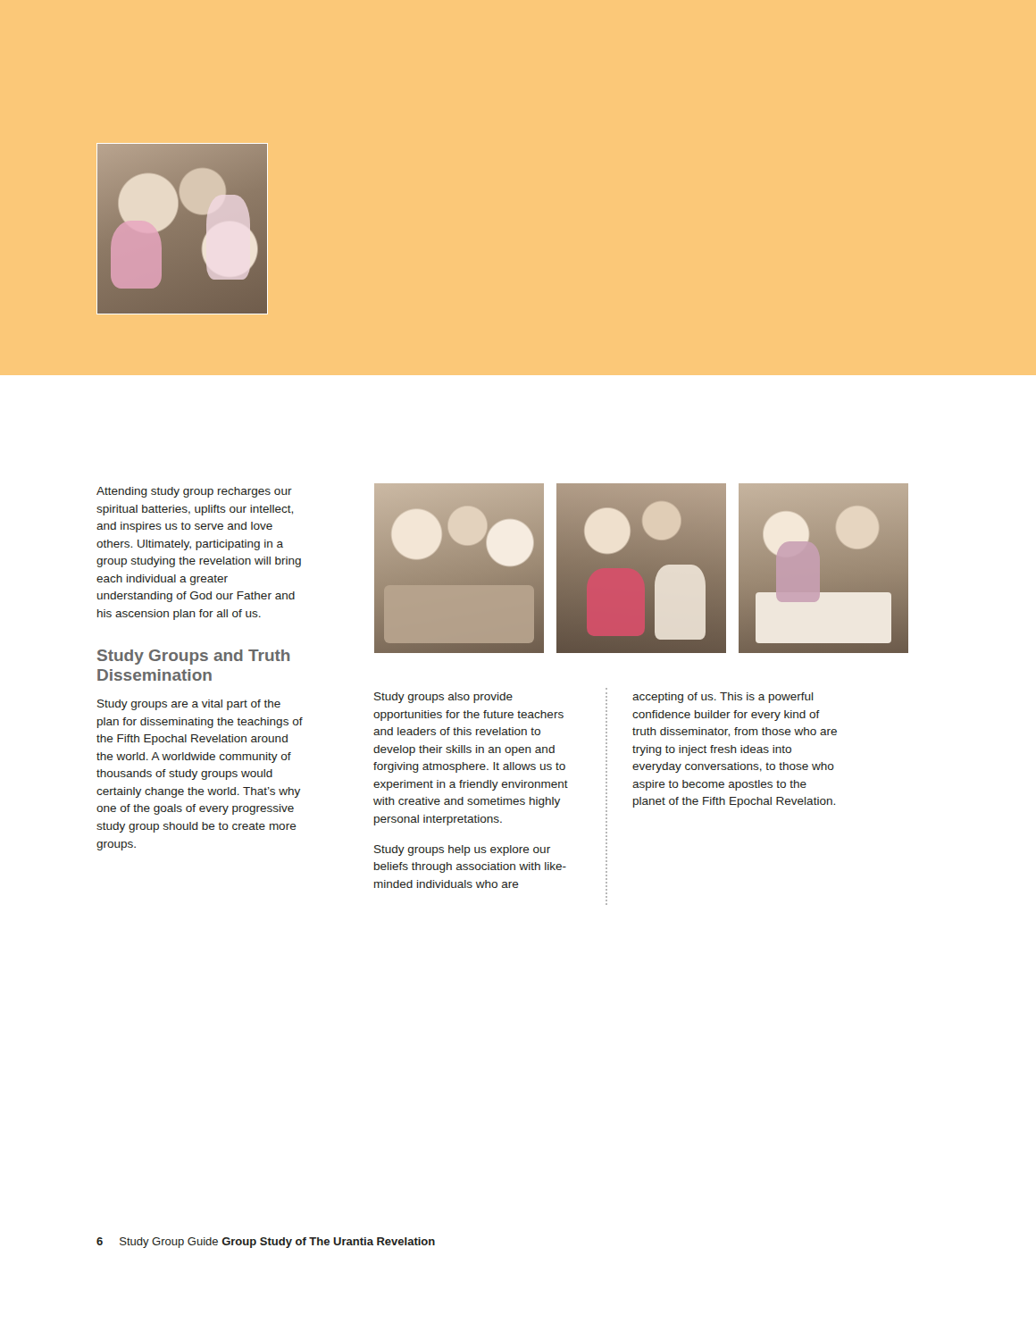Attending study group recharges our spiritual batteries, uplifts our intellect, and inspires us to serve and love others. Ultimately, participating in a group studying the revelation will bring each individual a greater understanding of God our Father and his ascension plan for all of us.
Study Groups and Truth Dissemination
Study groups are a vital part of the plan for disseminating the teachings of the Fifth Epochal Revelation around the world. A worldwide community of thousands of study groups would certainly change the world. That’s why one of the goals of every progressive study group should be to create more groups.
Study groups also provide opportunities for the future teachers and leaders of this revelation to develop their skills in an open and forgiving atmosphere. It allows us to experiment in a friendly environment with creative and sometimes highly personal interpretations.
Study groups help us explore our beliefs through association with like-minded individuals who are
accepting of us. This is a powerful confidence builder for every kind of truth disseminator, from those who are trying to inject fresh ideas into everyday conversations, to those who aspire to become apostles to the planet of the Fifth Epochal Revelation.
6 Study Group Guide Group Study of The Urantia Revelation